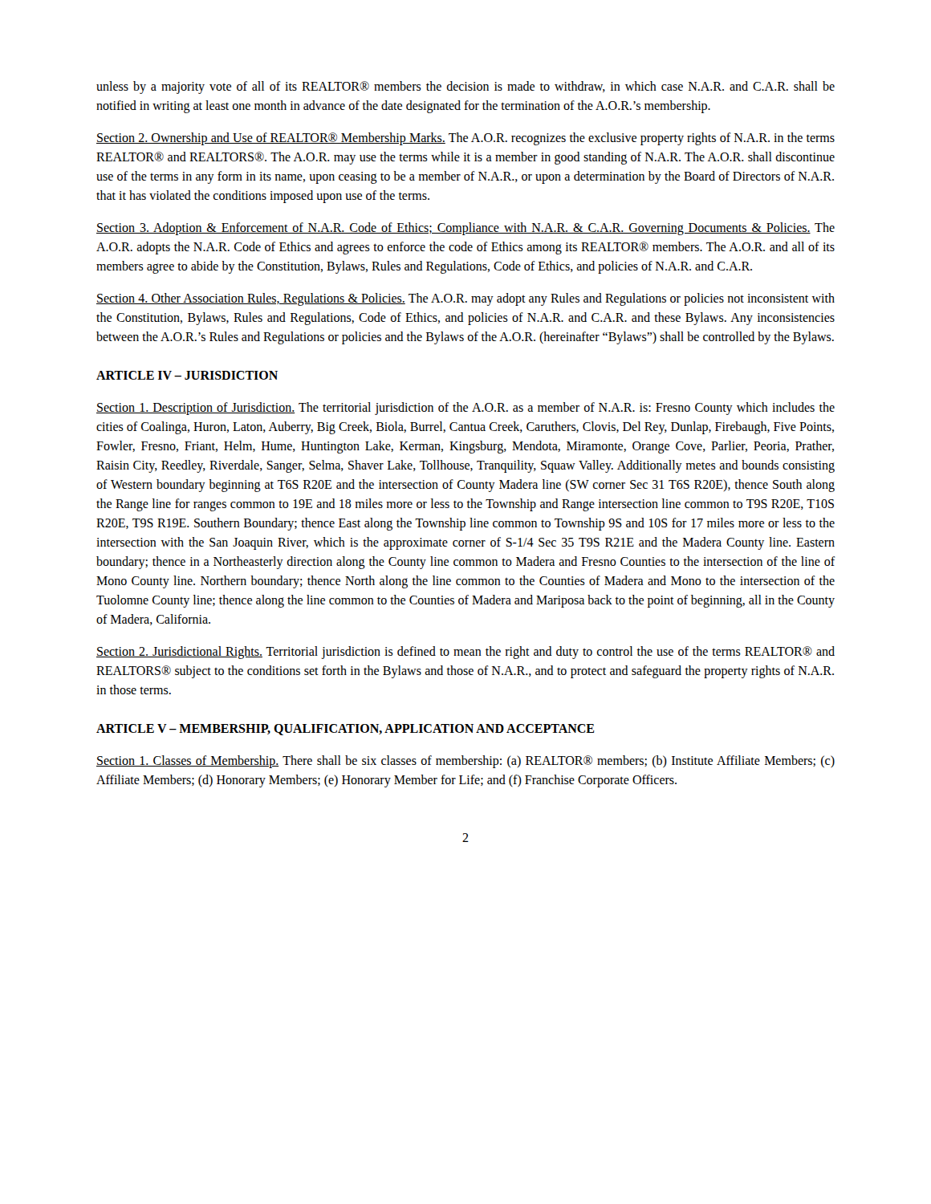unless by a majority vote of all of its REALTOR® members the decision is made to withdraw, in which case N.A.R. and C.A.R. shall be notified in writing at least one month in advance of the date designated for the termination of the A.O.R.’s membership.
Section 2. Ownership and Use of REALTOR® Membership Marks. The A.O.R. recognizes the exclusive property rights of N.A.R. in the terms REALTOR® and REALTORS®. The A.O.R. may use the terms while it is a member in good standing of N.A.R. The A.O.R. shall discontinue use of the terms in any form in its name, upon ceasing to be a member of N.A.R., or upon a determination by the Board of Directors of N.A.R. that it has violated the conditions imposed upon use of the terms.
Section 3. Adoption & Enforcement of N.A.R. Code of Ethics; Compliance with N.A.R. & C.A.R. Governing Documents & Policies. The A.O.R. adopts the N.A.R. Code of Ethics and agrees to enforce the code of Ethics among its REALTOR® members. The A.O.R. and all of its members agree to abide by the Constitution, Bylaws, Rules and Regulations, Code of Ethics, and policies of N.A.R. and C.A.R.
Section 4. Other Association Rules, Regulations & Policies. The A.O.R. may adopt any Rules and Regulations or policies not inconsistent with the Constitution, Bylaws, Rules and Regulations, Code of Ethics, and policies of N.A.R. and C.A.R. and these Bylaws. Any inconsistencies between the A.O.R.’s Rules and Regulations or policies and the Bylaws of the A.O.R. (hereinafter “Bylaws”) shall be controlled by the Bylaws.
ARTICLE IV – JURISDICTION
Section 1. Description of Jurisdiction. The territorial jurisdiction of the A.O.R. as a member of N.A.R. is: Fresno County which includes the cities of Coalinga, Huron, Laton, Auberry, Big Creek, Biola, Burrel, Cantua Creek, Caruthers, Clovis, Del Rey, Dunlap, Firebaugh, Five Points, Fowler, Fresno, Friant, Helm, Hume, Huntington Lake, Kerman, Kingsburg, Mendota, Miramonte, Orange Cove, Parlier, Peoria, Prather, Raisin City, Reedley, Riverdale, Sanger, Selma, Shaver Lake, Tollhouse, Tranquility, Squaw Valley. Additionally metes and bounds consisting of Western boundary beginning at T6S R20E and the intersection of County Madera line (SW corner Sec 31 T6S R20E), thence South along the Range line for ranges common to 19E and 18 miles more or less to the Township and Range intersection line common to T9S R20E, T10S R20E, T9S R19E. Southern Boundary; thence East along the Township line common to Township 9S and 10S for 17 miles more or less to the intersection with the San Joaquin River, which is the approximate corner of S-1/4 Sec 35 T9S R21E and the Madera County line. Eastern boundary; thence in a Northeasterly direction along the County line common to Madera and Fresno Counties to the intersection of the line of Mono County line. Northern boundary; thence North along the line common to the Counties of Madera and Mono to the intersection of the Tuolomne County line; thence along the line common to the Counties of Madera and Mariposa back to the point of beginning, all in the County of Madera, California.
Section 2. Jurisdictional Rights. Territorial jurisdiction is defined to mean the right and duty to control the use of the terms REALTOR® and REALTORS® subject to the conditions set forth in the Bylaws and those of N.A.R., and to protect and safeguard the property rights of N.A.R. in those terms.
ARTICLE V – MEMBERSHIP, QUALIFICATION, APPLICATION AND ACCEPTANCE
Section 1. Classes of Membership. There shall be six classes of membership: (a) REALTOR® members; (b) Institute Affiliate Members; (c) Affiliate Members; (d) Honorary Members; (e) Honorary Member for Life; and (f) Franchise Corporate Officers.
2